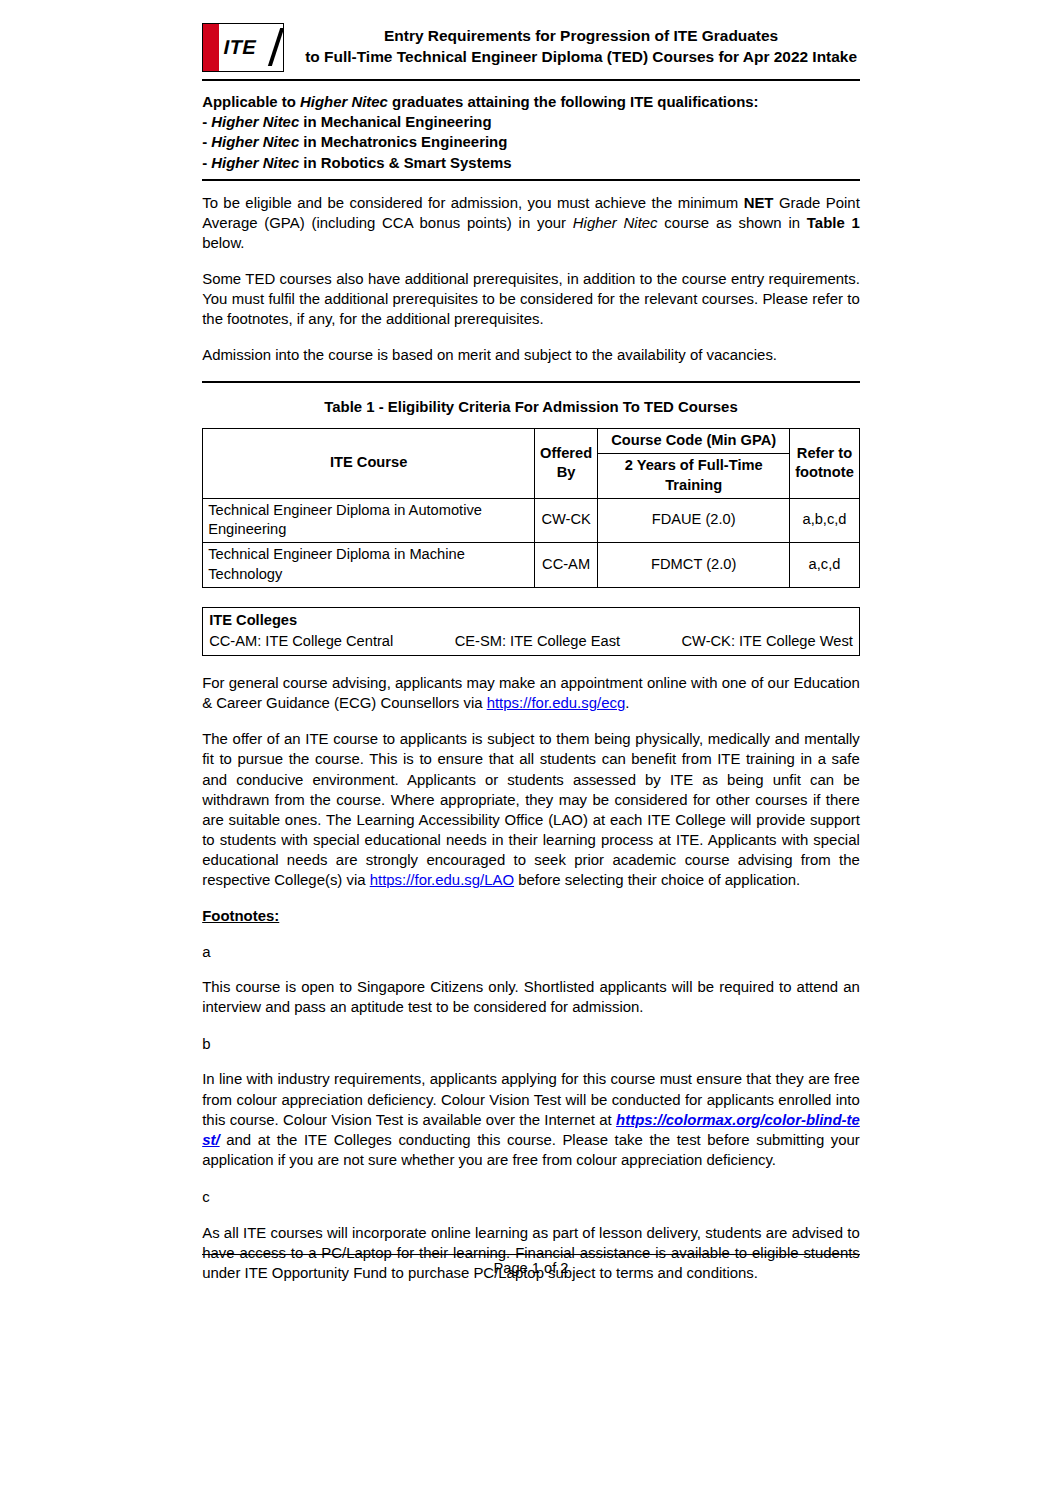ITE
Entry Requirements for Progression of ITE Graduates
to Full-Time Technical Engineer Diploma (TED) Courses for Apr 2022 Intake
Applicable to Higher Nitec graduates attaining the following ITE qualifications:
- Higher Nitec in Mechanical Engineering
- Higher Nitec in Mechatronics Engineering
- Higher Nitec in Robotics & Smart Systems
To be eligible and be considered for admission, you must achieve the minimum NET Grade Point Average (GPA) (including CCA bonus points) in your Higher Nitec course as shown in Table 1 below.
Some TED courses also have additional prerequisites, in addition to the course entry requirements. You must fulfil the additional prerequisites to be considered for the relevant courses. Please refer to the footnotes, if any, for the additional prerequisites.
Admission into the course is based on merit and subject to the availability of vacancies.
Table 1 - Eligibility Criteria For Admission To TED Courses
| ITE Course | Offered By | Course Code (Min GPA) | Refer to footnote |
| --- | --- | --- | --- |
| 2 Years of Full-Time Training |
| Technical Engineer Diploma in Automotive Engineering | CW-CK | FDAUE (2.0) | a,b,c,d |
| Technical Engineer Diploma in Machine Technology | CC-AM | FDMCT (2.0) | a,c,d |
| ITE Colleges CC-AM: ITE College Central CE-SM: ITE College East CW-CK: ITE College West |
For general course advising, applicants may make an appointment online with one of our Education & Career Guidance (ECG) Counsellors via https://for.edu.sg/ecg.
The offer of an ITE course to applicants is subject to them being physically, medically and mentally fit to pursue the course. This is to ensure that all students can benefit from ITE training in a safe and conducive environment. Applicants or students assessed by ITE as being unfit can be withdrawn from the course. Where appropriate, they may be considered for other courses if there are suitable ones. The Learning Accessibility Office (LAO) at each ITE College will provide support to students with special educational needs in their learning process at ITE. Applicants with special educational needs are strongly encouraged to seek prior academic course advising from the respective College(s) via https://for.edu.sg/LAO before selecting their choice of application.
Footnotes:
a
This course is open to Singapore Citizens only. Shortlisted applicants will be required to attend an interview and pass an aptitude test to be considered for admission.
b
In line with industry requirements, applicants applying for this course must ensure that they are free from colour appreciation deficiency. Colour Vision Test will be conducted for applicants enrolled into this course. Colour Vision Test is available over the Internet at https://colormax.org/color-blind-test/ and at the ITE Colleges conducting this course. Please take the test before submitting your application if you are not sure whether you are free from colour appreciation deficiency.
c
As all ITE courses will incorporate online learning as part of lesson delivery, students are advised to have access to a PC/Laptop for their learning. Financial assistance is available to eligible students under ITE Opportunity Fund to purchase PC/Laptop subject to terms and conditions.
Page 1 of 2